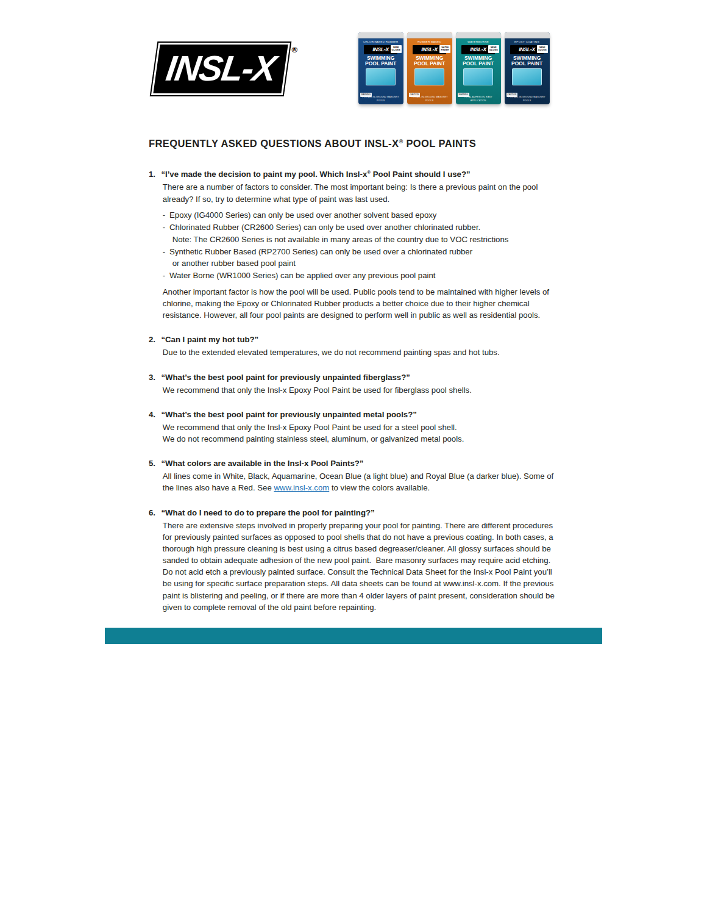INSL-X®
Chlorinated Rubber
INSL-X
Swimming
Pool Paint
Semi
Gloss
Warning
For all in-ground masonry pools
Rubber Based
INSL-X
Swimming
Pool Paint
Satin
Finish
Caution
For all in-ground masonry pools
Waterborne
INSL-X
Swimming
Pool Paint
Semi
Gloss
Warning
Total adhesion, easy application
Epoxy Coating
INSL-X
Swimming
Pool Paint
Semi
Gloss
Caution
For all in-ground masonry pools
Frequently Asked Questions About Insl-x® Pool Paints
“I’ve made the decision to paint my pool. Which Insl-x® Pool Paint should I use?”
There are a number of factors to consider. The most important being: Is there a previous paint on the pool already? If so, try to determine what type of paint was last used.
Epoxy (IG4000 Series) can only be used over another solvent based epoxy
Chlorinated Rubber (CR2600 Series) can only be used over another chlorinated rubber. Note: The CR2600 Series is not available in many areas of the country due to VOC restrictions
Synthetic Rubber Based (RP2700 Series) can only be used over a chlorinated rubber or another rubber based pool paint
Water Borne (WR1000 Series) can be applied over any previous pool paint
Another important factor is how the pool will be used. Public pools tend to be maintained with higher levels of chlorine, making the Epoxy or Chlorinated Rubber products a better choice due to their higher chemical resistance. However, all four pool paints are designed to perform well in public as well as residential pools.
“Can I paint my hot tub?”
Due to the extended elevated temperatures, we do not recommend painting spas and hot tubs.
“What’s the best pool paint for previously unpainted fiberglass?”
We recommend that only the Insl-x Epoxy Pool Paint be used for fiberglass pool shells.
“What’s the best pool paint for previously unpainted metal pools?”
We recommend that only the Insl-x Epoxy Pool Paint be used for a steel pool shell.
We do not recommend painting stainless steel, aluminum, or galvanized metal pools.
“What colors are available in the Insl-x Pool Paints?”
All lines come in White, Black, Aquamarine, Ocean Blue (a light blue) and Royal Blue (a darker blue). Some of the lines also have a Red. See www.insl-x.com to view the colors available.
“What do I need to do to prepare the pool for painting?”
There are extensive steps involved in properly preparing your pool for painting. There are different procedures for previously painted surfaces as opposed to pool shells that do not have a previous coating. In both cases, a thorough high pressure cleaning is best using a citrus based degreaser/cleaner. All glossy surfaces should be sanded to obtain adequate adhesion of the new pool paint. Bare masonry surfaces may require acid etching. Do not acid etch a previously painted surface. Consult the Technical Data Sheet for the Insl-x Pool Paint you’ll be using for specific surface preparation steps. All data sheets can be found at www.insl-x.com. If the previous paint is blistering and peeling, or if there are more than 4 older layers of paint present, consideration should be given to complete removal of the old paint before repainting.